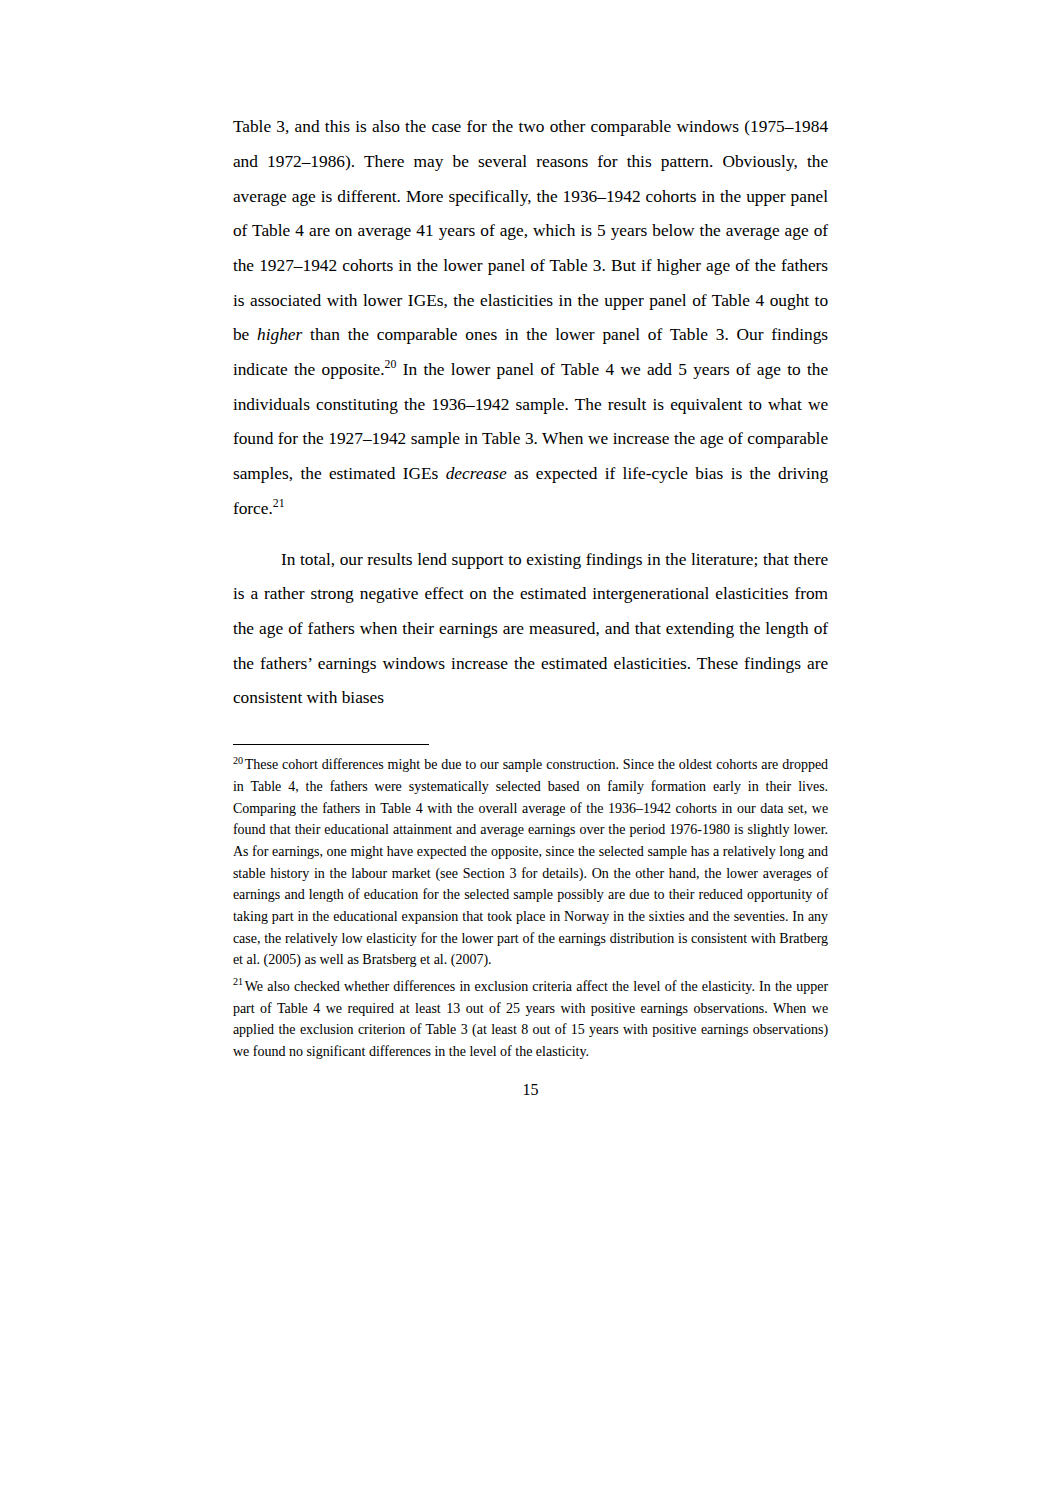Table 3, and this is also the case for the two other comparable windows (1975–1984 and 1972–1986). There may be several reasons for this pattern. Obviously, the average age is different. More specifically, the 1936–1942 cohorts in the upper panel of Table 4 are on average 41 years of age, which is 5 years below the average age of the 1927–1942 cohorts in the lower panel of Table 3. But if higher age of the fathers is associated with lower IGEs, the elasticities in the upper panel of Table 4 ought to be higher than the comparable ones in the lower panel of Table 3. Our findings indicate the opposite.20 In the lower panel of Table 4 we add 5 years of age to the individuals constituting the 1936–1942 sample. The result is equivalent to what we found for the 1927–1942 sample in Table 3. When we increase the age of comparable samples, the estimated IGEs decrease as expected if life-cycle bias is the driving force.21
In total, our results lend support to existing findings in the literature; that there is a rather strong negative effect on the estimated intergenerational elasticities from the age of fathers when their earnings are measured, and that extending the length of the fathers’ earnings windows increase the estimated elasticities. These findings are consistent with biases
20 These cohort differences might be due to our sample construction. Since the oldest cohorts are dropped in Table 4, the fathers were systematically selected based on family formation early in their lives. Comparing the fathers in Table 4 with the overall average of the 1936–1942 cohorts in our data set, we found that their educational attainment and average earnings over the period 1976-1980 is slightly lower. As for earnings, one might have expected the opposite, since the selected sample has a relatively long and stable history in the labour market (see Section 3 for details). On the other hand, the lower averages of earnings and length of education for the selected sample possibly are due to their reduced opportunity of taking part in the educational expansion that took place in Norway in the sixties and the seventies. In any case, the relatively low elasticity for the lower part of the earnings distribution is consistent with Bratberg et al. (2005) as well as Bratsberg et al. (2007).
21 We also checked whether differences in exclusion criteria affect the level of the elasticity. In the upper part of Table 4 we required at least 13 out of 25 years with positive earnings observations. When we applied the exclusion criterion of Table 3 (at least 8 out of 15 years with positive earnings observations) we found no significant differences in the level of the elasticity.
15